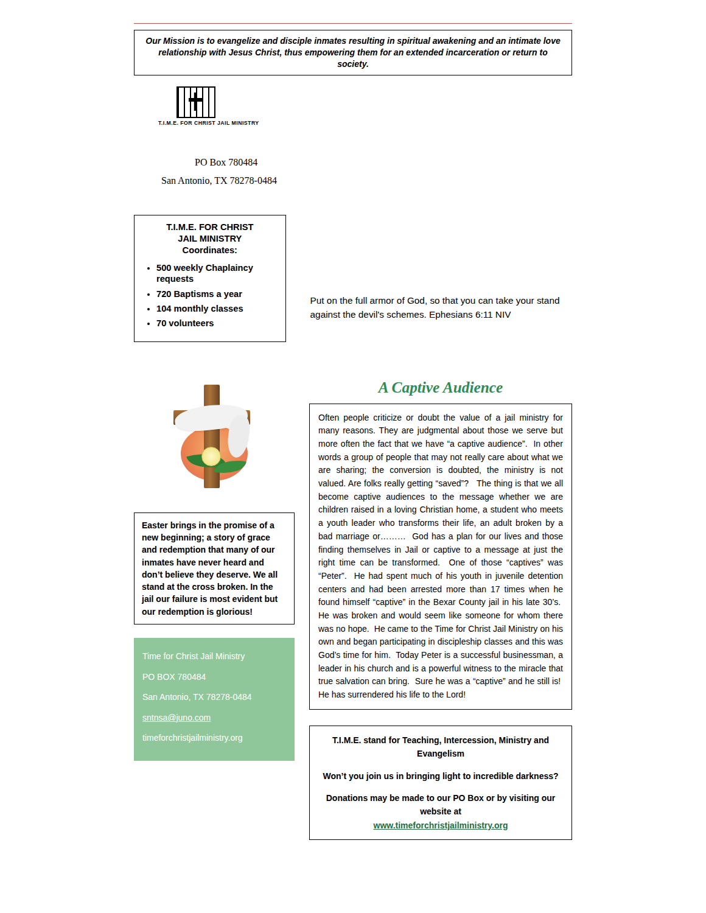Our Mission is to evangelize and disciple inmates resulting in spiritual awakening and an intimate love relationship with Jesus Christ, thus empowering them for an extended incarceration or return to society.
T.I.M.E. FOR CHRIST JAIL MINISTRY
PO Box 780484
San Antonio, TX 78278-0484
T.I.M.E. FOR CHRIST
JAIL MINISTRY
Coordinates:
500 weekly Chaplaincy requests
720 Baptisms a year
104 monthly classes
70 volunteers
Put on the full armor of God, so that you can take your stand against the devil's schemes. Ephesians 6:11 NIV
Easter brings in the promise of a new beginning; a story of grace and redemption that many of our inmates have never heard and don’t believe they deserve. We all stand at the cross broken. In the jail our failure is most evident but our redemption is glorious!
Time for Christ Jail Ministry
PO BOX 780484
San Antonio, TX 78278-0484
sntnsa@juno.com
timeforchristjailministry.org
A Captive Audience
Often people criticize or doubt the value of a jail ministry for many reasons. They are judgmental about those we serve but more often the fact that we have “a captive audience”. In other words a group of people that may not really care about what we are sharing; the conversion is doubted, the ministry is not valued. Are folks really getting “saved”? The thing is that we all become captive audiences to the message whether we are children raised in a loving Christian home, a student who meets a youth leader who transforms their life, an adult broken by a bad marriage or……… God has a plan for our lives and those finding themselves in Jail or captive to a message at just the right time can be transformed. One of those “captives” was “Peter”. He had spent much of his youth in juvenile detention centers and had been arrested more than 17 times when he found himself “captive” in the Bexar County jail in his late 30’s. He was broken and would seem like someone for whom there was no hope. He came to the Time for Christ Jail Ministry on his own and began participating in discipleship classes and this was God’s time for him. Today Peter is a successful businessman, a leader in his church and is a powerful witness to the miracle that true salvation can bring. Sure he was a “captive” and he still is! He has surrendered his life to the Lord!
T.I.M.E. stand for Teaching, Intercession, Ministry and Evangelism
Won’t you join us in bringing light to incredible darkness?
Donations may be made to our PO Box or by visiting our website at
www.timeforchristjailministry.org